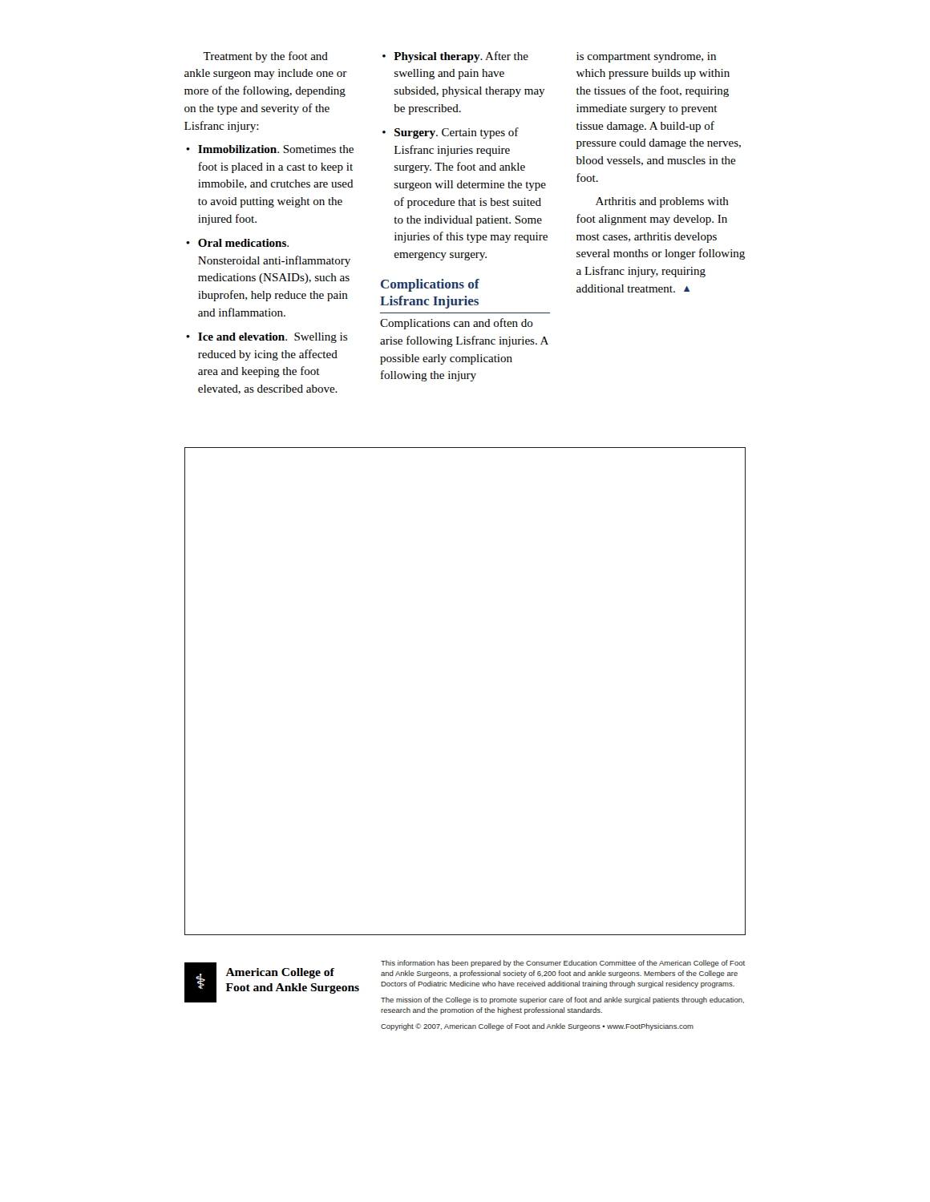Treatment by the foot and ankle surgeon may include one or more of the following, depending on the type and severity of the Lisfranc injury:
Immobilization. Sometimes the foot is placed in a cast to keep it immobile, and crutches are used to avoid putting weight on the injured foot.
Oral medications. Nonsteroidal anti-inflammatory medications (NSAIDs), such as ibuprofen, help reduce the pain and inflammation.
Ice and elevation. Swelling is reduced by icing the affected area and keeping the foot elevated, as described above.
Physical therapy. After the swelling and pain have subsided, physical therapy may be prescribed.
Surgery. Certain types of Lisfranc injuries require surgery. The foot and ankle surgeon will determine the type of procedure that is best suited to the individual patient. Some injuries of this type may require emergency surgery.
Complications of
Lisfranc Injuries
Complications can and often do arise following Lisfranc injuries. A possible early complication following the injury
is compartment syndrome, in which pressure builds up within the tissues of the foot, requiring immediate surgery to prevent tissue damage. A build-up of pressure could damage the nerves, blood vessels, and muscles in the foot.
Arthritis and problems with foot alignment may develop. In most cases, arthritis develops several months or longer following a Lisfranc injury, requiring additional treatment. ▲
⚕
American College of
Foot and Ankle Surgeons
This information has been prepared by the Consumer Education Committee of the American College of Foot and Ankle Surgeons, a professional society of 6,200 foot and ankle surgeons. Members of the College are Doctors of Podiatric Medicine who have received additional training through surgical residency programs.
The mission of the College is to promote superior care of foot and ankle surgical patients through education, research and the promotion of the highest professional standards.
Copyright © 2007, American College of Foot and Ankle Surgeons • www.FootPhysicians.com